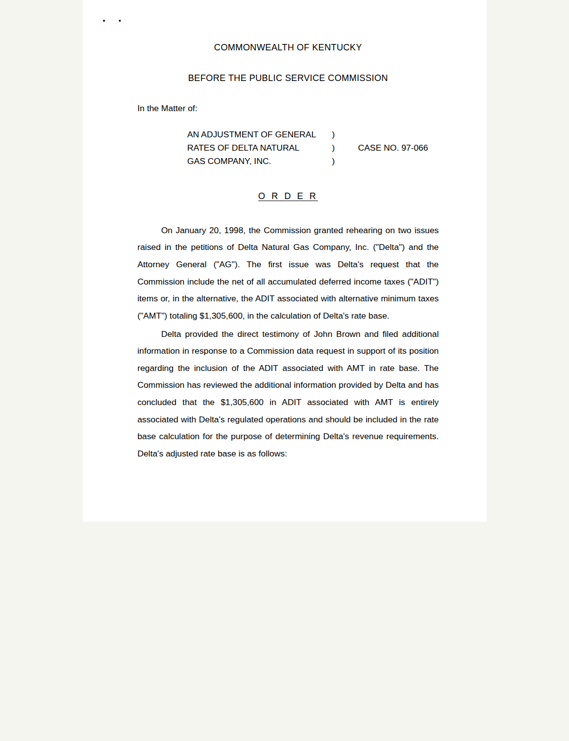••
COMMONWEALTH OF KENTUCKY
BEFORE THE PUBLIC SERVICE COMMISSION
In the Matter of:
| AN ADJUSTMENT OF GENERAL | ) | |
| RATES OF DELTA NATURAL | ) | CASE NO. 97-066 |
| GAS COMPANY, INC. | ) | |
O R D E R
On January 20, 1998, the Commission granted rehearing on two issues raised in the petitions of Delta Natural Gas Company, Inc. ("Delta") and the Attorney General ("AG"). The first issue was Delta's request that the Commission include the net of all accumulated deferred income taxes ("ADIT") items or, in the alternative, the ADIT associated with alternative minimum taxes ("AMT") totaling $1,305,600, in the calculation of Delta's rate base.
Delta provided the direct testimony of John Brown and filed additional information in response to a Commission data request in support of its position regarding the inclusion of the ADIT associated with AMT in rate base. The Commission has reviewed the additional information provided by Delta and has concluded that the $1,305,600 in ADIT associated with AMT is entirely associated with Delta's regulated operations and should be included in the rate base calculation for the purpose of determining Delta's revenue requirements. Delta's adjusted rate base is as follows: